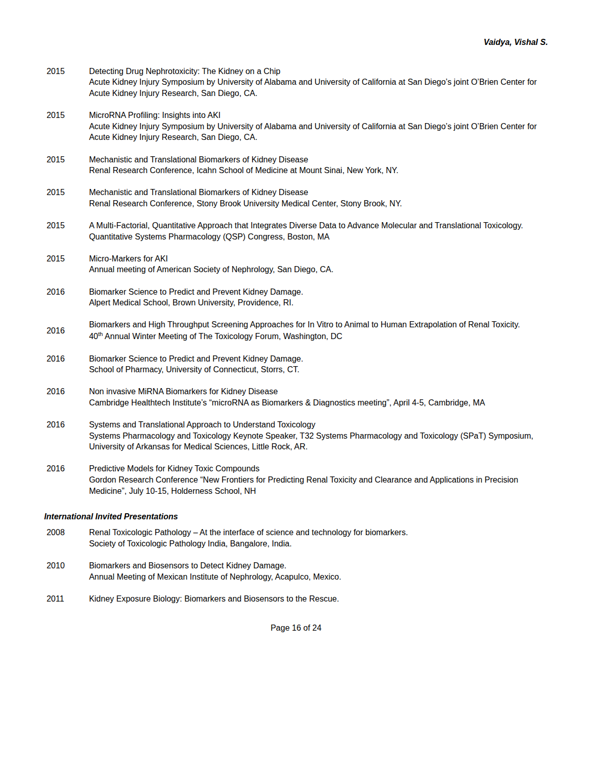Vaidya, Vishal S.
2015
Detecting Drug Nephrotoxicity: The Kidney on a Chip Acute Kidney Injury Symposium by University of Alabama and University of California at San Diego’s joint O’Brien Center for Acute Kidney Injury Research, San Diego, CA.
2015
MicroRNA Profiling: Insights into AKI Acute Kidney Injury Symposium by University of Alabama and University of California at San Diego’s joint O’Brien Center for Acute Kidney Injury Research, San Diego, CA.
2015
Mechanistic and Translational Biomarkers of Kidney Disease Renal Research Conference, Icahn School of Medicine at Mount Sinai, New York, NY.
2015
Mechanistic and Translational Biomarkers of Kidney Disease Renal Research Conference, Stony Brook University Medical Center, Stony Brook, NY.
2015
A Multi-Factorial, Quantitative Approach that Integrates Diverse Data to Advance Molecular and Translational Toxicology. Quantitative Systems Pharmacology (QSP) Congress, Boston, MA
2015
Micro-Markers for AKI Annual meeting of American Society of Nephrology, San Diego, CA.
2016
Biomarker Science to Predict and Prevent Kidney Damage. Alpert Medical School, Brown University, Providence, RI.
2016
Biomarkers and High Throughput Screening Approaches for In Vitro to Animal to Human Extrapolation of Renal Toxicity. 40th Annual Winter Meeting of The Toxicology Forum, Washington, DC
2016
Biomarker Science to Predict and Prevent Kidney Damage. School of Pharmacy, University of Connecticut, Storrs, CT.
2016
Non invasive MiRNA Biomarkers for Kidney Disease Cambridge Healthtech Institute’s “microRNA as Biomarkers & Diagnostics meeting”, April 4-5, Cambridge, MA
2016
Systems and Translational Approach to Understand Toxicology Systems Pharmacology and Toxicology Keynote Speaker, T32 Systems Pharmacology and Toxicology (SPaT) Symposium, University of Arkansas for Medical Sciences, Little Rock, AR.
2016
Predictive Models for Kidney Toxic Compounds Gordon Research Conference “New Frontiers for Predicting Renal Toxicity and Clearance and Applications in Precision Medicine”, July 10-15, Holderness School, NH
International Invited Presentations
2008
Renal Toxicologic Pathology – At the interface of science and technology for biomarkers. Society of Toxicologic Pathology India, Bangalore, India.
2010
Biomarkers and Biosensors to Detect Kidney Damage. Annual Meeting of Mexican Institute of Nephrology, Acapulco, Mexico.
2011
Kidney Exposure Biology: Biomarkers and Biosensors to the Rescue.
Page 16 of 24